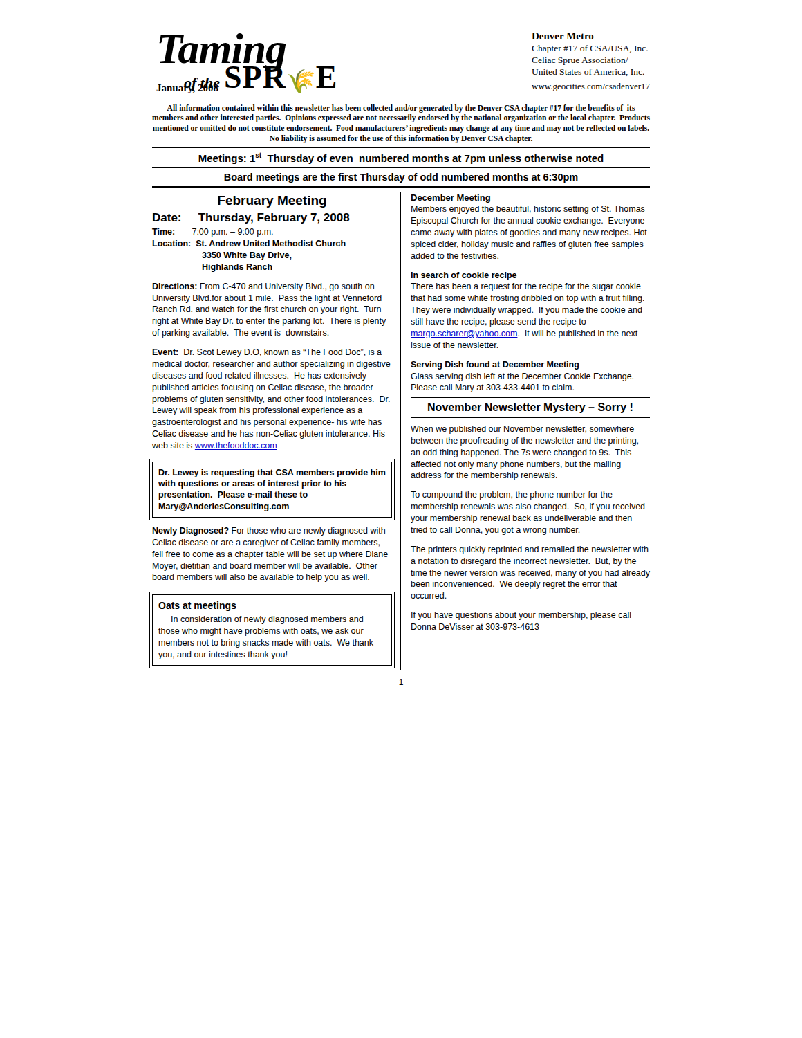Taming
of the SPR🌾E
January, 2008
Denver Metro
Chapter #17 of CSA/USA, Inc.
Celiac Sprue Association/
United States of America, Inc.
www.geocities.com/csadenver17
All information contained within this newsletter has been collected and/or generated by the Denver CSA chapter #17 for the benefits of its members and other interested parties. Opinions expressed are not necessarily endorsed by the national organization or the local chapter. Products mentioned or omitted do not constitute endorsement. Food manufacturers’ ingredients may change at any time and may not be reflected on labels. No liability is assumed for the use of this information by Denver CSA chapter.
Meetings: 1st Thursday of even numbered months at 7pm unless otherwise noted
Board meetings are the first Thursday of odd numbered months at 6:30pm
February Meeting
Date: Thursday, February 7, 2008
Time: 7:00 p.m. – 9:00 p.m.
Location: St. Andrew United Methodist Church
3350 White Bay Drive,
Highlands Ranch
Directions: From C-470 and University Blvd., go south on University Blvd.for about 1 mile. Pass the light at Venneford Ranch Rd. and watch for the first church on your right. Turn right at White Bay Dr. to enter the parking lot. There is plenty of parking available. The event is downstairs.
Event: Dr. Scot Lewey D.O, known as “The Food Doc”, is a medical doctor, researcher and author specializing in digestive diseases and food related illnesses. He has extensively published articles focusing on Celiac disease, the broader problems of gluten sensitivity, and other food intolerances. Dr. Lewey will speak from his professional experience as a gastroenterologist and his personal experience- his wife has Celiac disease and he has non-Celiac gluten intolerance. His web site is www.thefooddoc.com
Dr. Lewey is requesting that CSA members provide him with questions or areas of interest prior to his presentation. Please e-mail these to Mary@AnderiesConsulting.com
Newly Diagnosed? For those who are newly diagnosed with Celiac disease or are a caregiver of Celiac family members, fell free to come as a chapter table will be set up where Diane Moyer, dietitian and board member will be available. Other board members will also be available to help you as well.
Oats at meetings
In consideration of newly diagnosed members and those who might have problems with oats, we ask our members not to bring snacks made with oats. We thank you, and our intestines thank you!
December Meeting
Members enjoyed the beautiful, historic setting of St. Thomas Episcopal Church for the annual cookie exchange. Everyone came away with plates of goodies and many new recipes. Hot spiced cider, holiday music and raffles of gluten free samples added to the festivities.
In search of cookie recipe
There has been a request for the recipe for the sugar cookie that had some white frosting dribbled on top with a fruit filling. They were individually wrapped. If you made the cookie and still have the recipe, please send the recipe to margo.scharer@yahoo.com. It will be published in the next issue of the newsletter.
Serving Dish found at December Meeting
Glass serving dish left at the December Cookie Exchange. Please call Mary at 303-433-4401 to claim.
November Newsletter Mystery – Sorry !
When we published our November newsletter, somewhere between the proofreading of the newsletter and the printing, an odd thing happened. The 7s were changed to 9s. This affected not only many phone numbers, but the mailing address for the membership renewals.
To compound the problem, the phone number for the membership renewals was also changed. So, if you received your membership renewal back as undeliverable and then tried to call Donna, you got a wrong number.
The printers quickly reprinted and remailed the newsletter with a notation to disregard the incorrect newsletter. But, by the time the newer version was received, many of you had already been inconvenienced. We deeply regret the error that occurred.
If you have questions about your membership, please call Donna DeVisser at 303-973-4613
1